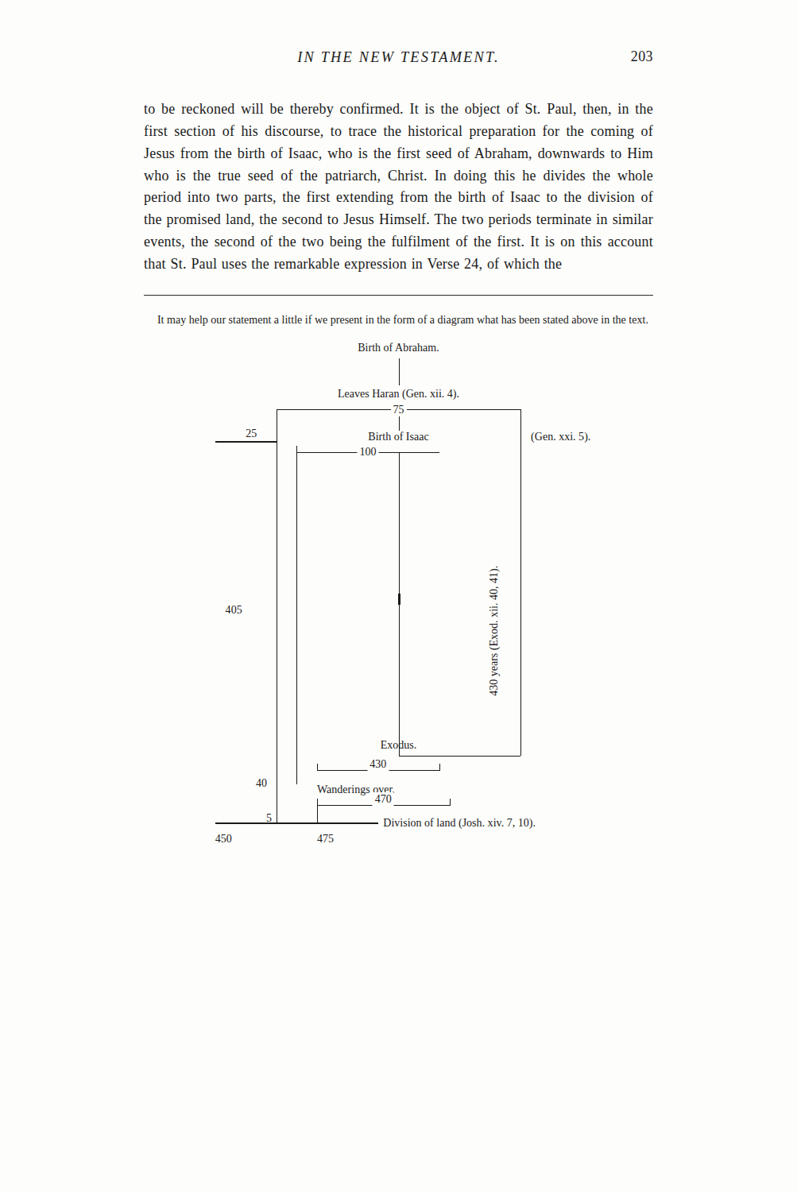In the New Testament. 203
to be reckoned will be thereby confirmed. It is the object of St. Paul, then, in the first section of his discourse, to trace the historical preparation for the coming of Jesus from the birth of Isaac, who is the first seed of Abraham, downwards to Him who is the true seed of the patriarch, Christ. In doing this he divides the whole period into two parts, the first extending from the birth of Isaac to the division of the promised land, the second to Jesus Himself. The two periods terminate in similar events, the second of the two being the fulfilment of the first. It is on this account that St. Paul uses the remarkable expression in Verse 24, of which the
It may help our statement a little if we present in the form of a diagram what has been stated above in the text.
Birth of Abraham.
Leaves Haran (Gen. xii. 4).
75
25
Birth of Isaac
(Gen. xxi. 5).
100
405
430 years (Exod. xii. 40, 41).
Exodus.
430
40
Wanderings over.
470
5
Division of land (Josh. xiv. 7, 10).
450
475